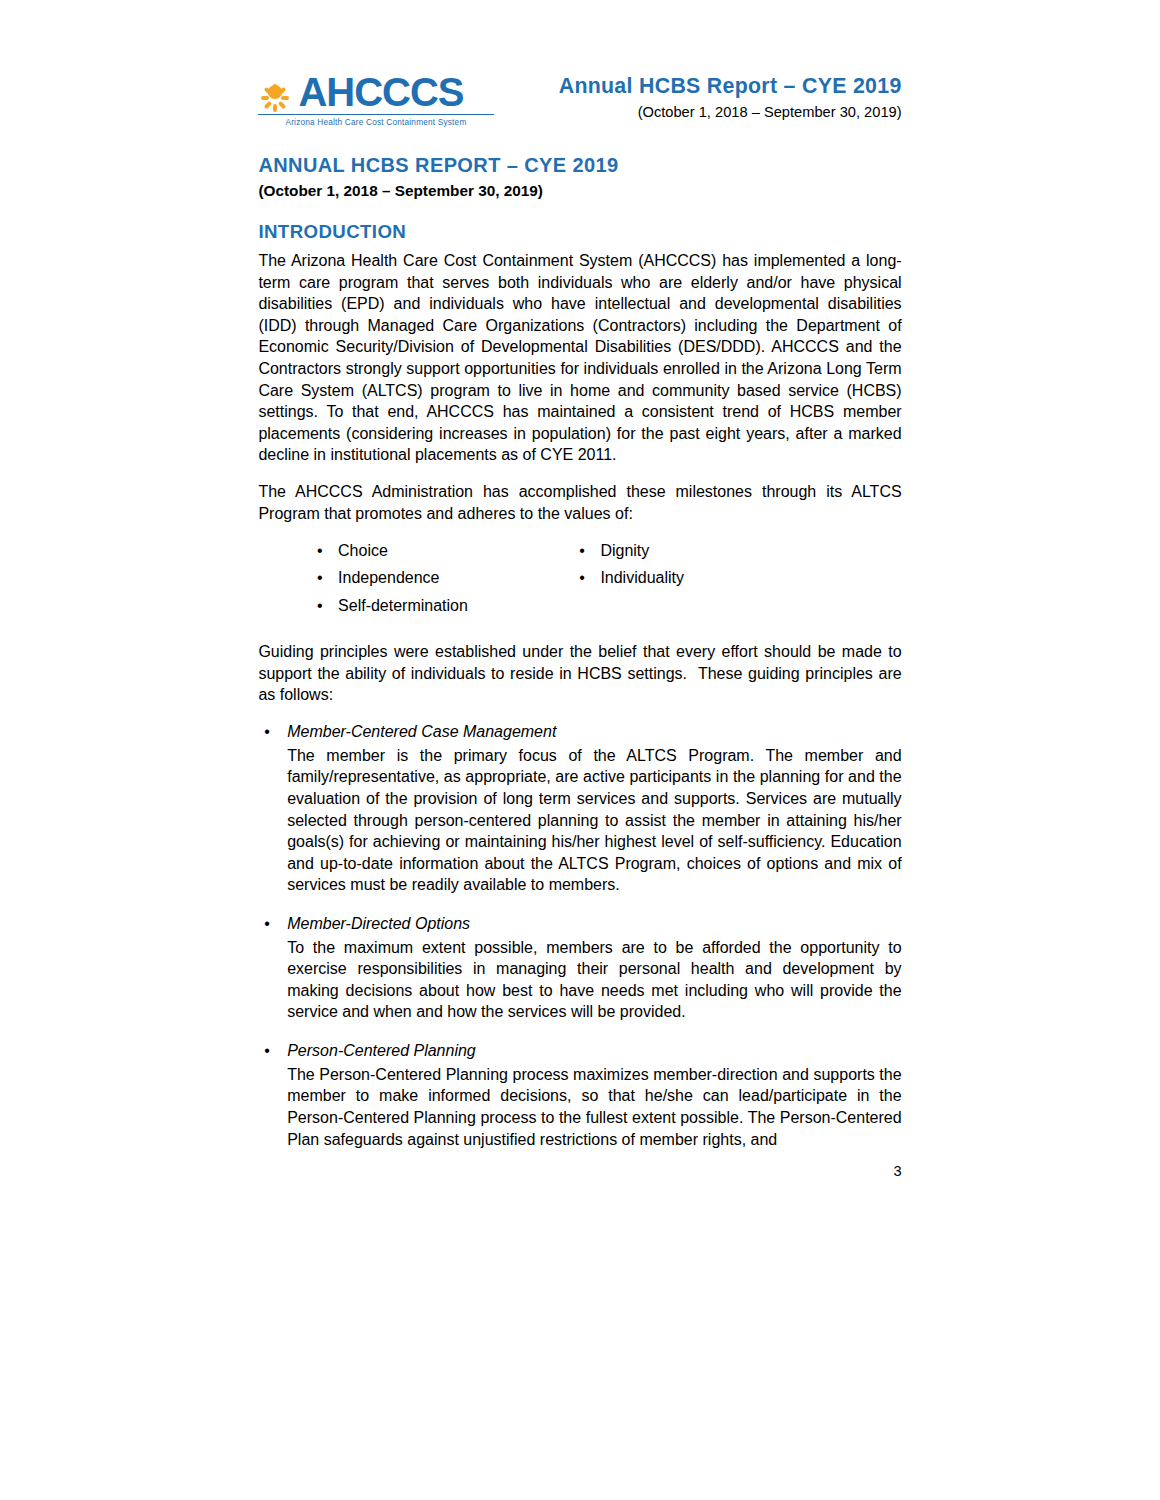AHCCCS
Arizona Health Care Cost Containment System
Annual HCBS Report – CYE 2019
(October 1, 2018 – September 30, 2019)
ANNUAL HCBS REPORT – CYE 2019
(October 1, 2018 – September 30, 2019)
INTRODUCTION
The Arizona Health Care Cost Containment System (AHCCCS) has implemented a long-term care program that serves both individuals who are elderly and/or have physical disabilities (EPD) and individuals who have intellectual and developmental disabilities (IDD) through Managed Care Organizations (Contractors) including the Department of Economic Security/Division of Developmental Disabilities (DES/DDD). AHCCCS and the Contractors strongly support opportunities for individuals enrolled in the Arizona Long Term Care System (ALTCS) program to live in home and community based service (HCBS) settings. To that end, AHCCCS has maintained a consistent trend of HCBS member placements (considering increases in population) for the past eight years, after a marked decline in institutional placements as of CYE 2011.
The AHCCCS Administration has accomplished these milestones through its ALTCS Program that promotes and adheres to the values of:
Choice
Independence
Self-determination
Dignity
Individuality
Guiding principles were established under the belief that every effort should be made to support the ability of individuals to reside in HCBS settings. These guiding principles are as follows:
Member-Centered Case Management The member is the primary focus of the ALTCS Program. The member and family/representative, as appropriate, are active participants in the planning for and the evaluation of the provision of long term services and supports. Services are mutually selected through person-centered planning to assist the member in attaining his/her goals(s) for achieving or maintaining his/her highest level of self-sufficiency. Education and up-to-date information about the ALTCS Program, choices of options and mix of services must be readily available to members.
Member-Directed Options To the maximum extent possible, members are to be afforded the opportunity to exercise responsibilities in managing their personal health and development by making decisions about how best to have needs met including who will provide the service and when and how the services will be provided.
Person-Centered Planning The Person-Centered Planning process maximizes member-direction and supports the member to make informed decisions, so that he/she can lead/participate in the Person-Centered Planning process to the fullest extent possible. The Person-Centered Plan safeguards against unjustified restrictions of member rights, and
3